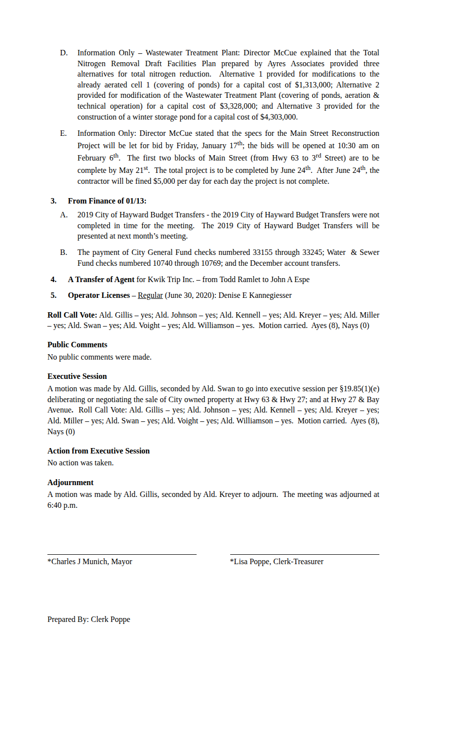D.
Information Only – Wastewater Treatment Plant: Director McCue explained that the Total Nitrogen Removal Draft Facilities Plan prepared by Ayres Associates provided three alternatives for total nitrogen reduction. Alternative 1 provided for modifications to the already aerated cell 1 (covering of ponds) for a capital cost of $1,313,000; Alternative 2 provided for modification of the Wastewater Treatment Plant (covering of ponds, aeration & technical operation) for a capital cost of $3,328,000; and Alternative 3 provided for the construction of a winter storage pond for a capital cost of $4,303,000.
E.
Information Only: Director McCue stated that the specs for the Main Street Reconstruction Project will be let for bid by Friday, January 17th; the bids will be opened at 10:30 am on February 6th. The first two blocks of Main Street (from Hwy 63 to 3rd Street) are to be complete by May 21st. The total project is to be completed by June 24th. After June 24th, the contractor will be fined $5,000 per day for each day the project is not complete.
3.
From Finance of 01/13:
A.
2019 City of Hayward Budget Transfers - the 2019 City of Hayward Budget Transfers were not completed in time for the meeting. The 2019 City of Hayward Budget Transfers will be presented at next month’s meeting.
B.
The payment of City General Fund checks numbered 33155 through 33245; Water & Sewer Fund checks numbered 10740 through 10769; and the December account transfers.
4.
A Transfer of Agent for Kwik Trip Inc. – from Todd Ramlet to John A Espe
5.
Operator Licenses – Regular (June 30, 2020): Denise E Kannegiesser
Roll Call Vote: Ald. Gillis – yes; Ald. Johnson – yes; Ald. Kennell – yes; Ald. Kreyer – yes; Ald. Miller – yes; Ald. Swan – yes; Ald. Voight – yes; Ald. Williamson – yes. Motion carried. Ayes (8), Nays (0)
Public Comments
No public comments were made.
Executive Session
A motion was made by Ald. Gillis, seconded by Ald. Swan to go into executive session per §19.85(1)(e) deliberating or negotiating the sale of City owned property at Hwy 63 & Hwy 27; and at Hwy 27 & Bay Avenue. Roll Call Vote: Ald. Gillis – yes; Ald. Johnson – yes; Ald. Kennell – yes; Ald. Kreyer – yes; Ald. Miller – yes; Ald. Swan – yes; Ald. Voight – yes; Ald. Williamson – yes. Motion carried. Ayes (8), Nays (0)
Action from Executive Session
No action was taken.
Adjournment
A motion was made by Ald. Gillis, seconded by Ald. Kreyer to adjourn. The meeting was adjourned at 6:40 p.m.
*Charles J Munich, Mayor
*Lisa Poppe, Clerk-Treasurer
Prepared By: Clerk Poppe